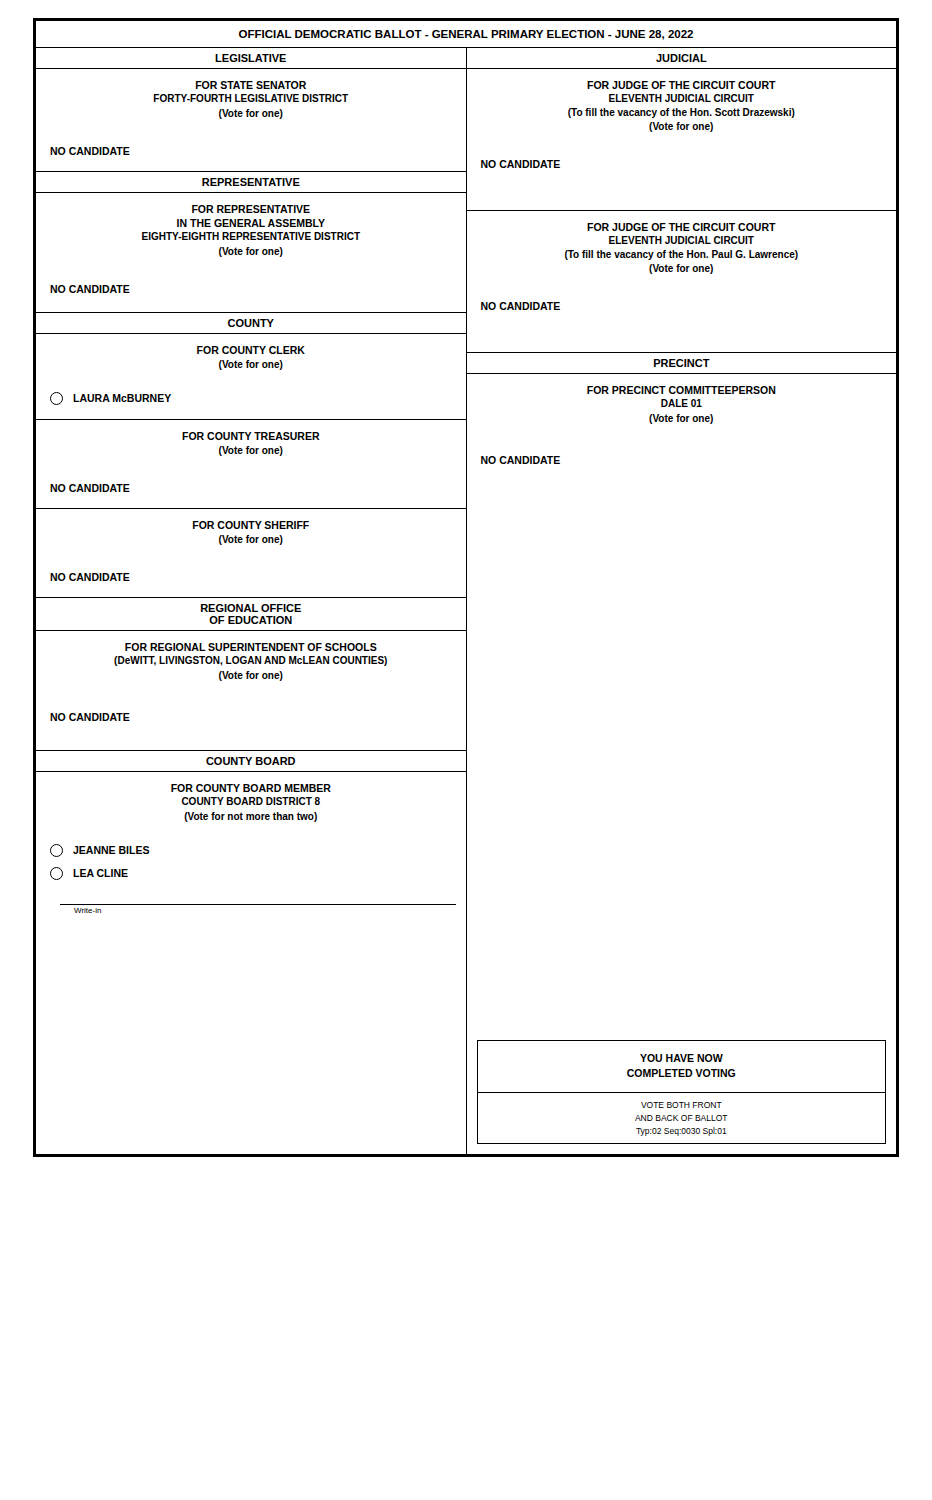OFFICIAL DEMOCRATIC BALLOT - GENERAL PRIMARY ELECTION - JUNE 28, 2022
| LEGISLATIVE FOR STATE SENATOR FORTY-FOURTH LEGISLATIVE DISTRICT (Vote for one) NO CANDIDATE REPRESENTATIVE FOR REPRESENTATIVE IN THE GENERAL ASSEMBLY EIGHTY-EIGHTH REPRESENTATIVE DISTRICT (Vote for one) NO CANDIDATE COUNTY FOR COUNTY CLERK (Vote for one) LAURA McBURNEY FOR COUNTY TREASURER (Vote for one) NO CANDIDATE FOR COUNTY SHERIFF (Vote for one) NO CANDIDATE REGIONAL OFFICE OF EDUCATION FOR REGIONAL SUPERINTENDENT OF SCHOOLS (DeWITT, LIVINGSTON, LOGAN AND McLEAN COUNTIES) (Vote for one) NO CANDIDATE COUNTY BOARD FOR COUNTY BOARD MEMBER COUNTY BOARD DISTRICT 8 (Vote for not more than two) JEANNE BILES LEA CLINE Write-in | JUDICIAL FOR JUDGE OF THE CIRCUIT COURT ELEVENTH JUDICIAL CIRCUIT (To fill the vacancy of the Hon. Scott Drazewski) (Vote for one) NO CANDIDATE FOR JUDGE OF THE CIRCUIT COURT ELEVENTH JUDICIAL CIRCUIT (To fill the vacancy of the Hon. Paul G. Lawrence) (Vote for one) NO CANDIDATE PRECINCT FOR PRECINCT COMMITTEEPERSON DALE 01 (Vote for one) NO CANDIDATE YOU HAVE NOW COMPLETED VOTING VOTE BOTH FRONT AND BACK OF BALLOT Typ:02 Seq:0030 Spl:01 |